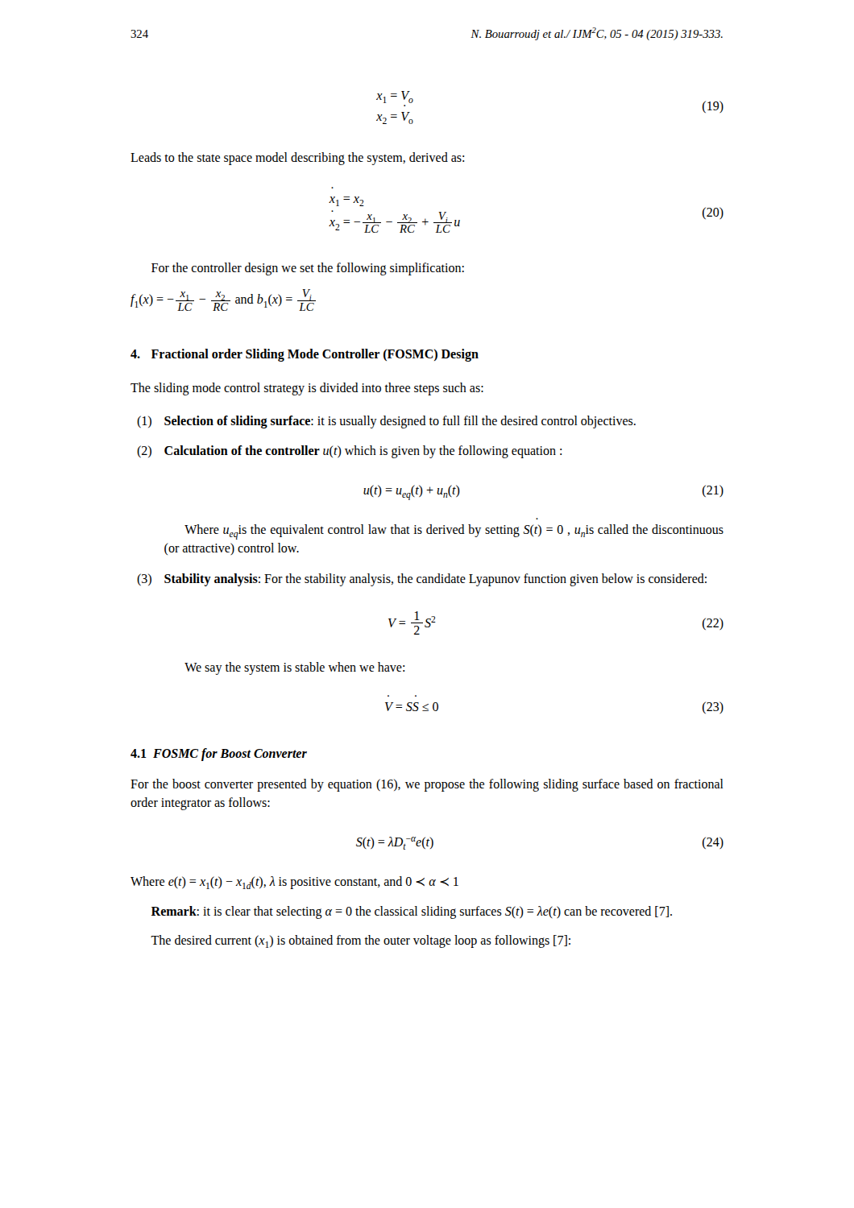324 N. Bouarroudj et al./ IJM2C, 05 - 04 (2015) 319-333.
x1 = Vo
x2 = Vo
(19)
Leads to the state space model describing the system, derived as:
x1 = x2
x2 = −x1 LC − x2 RC + Vi LC u
(20)
For the controller design we set the following simplification:
f1(x) = −x1 LC − x2 RC and b1(x) = Vi LC
4. Fractional order Sliding Mode Controller (FOSMC) Design
The sliding mode control strategy is divided into three steps such as:
Selection of sliding surface: it is usually designed to full fill the desired control objectives.
Calculation of the controller u(t) which is given by the following equation :
u(t) = ueq(t) + un(t)
(21)
Where ueqis the equivalent control law that is derived by setting S(t) = 0 , unis called the discontinuous (or attractive) control low.
Stability analysis: For the stability analysis, the candidate Lyapunov function given below is considered:
V = 12 S2
(22)
We say the system is stable when we have:
V = SS ≤ 0
(23)
4.1 FOSMC for Boost Converter
For the boost converter presented by equation (16), we propose the following sliding surface based on fractional order integrator as follows:
S(t) = λDt−αe(t)
(24)
Where e(t) = x1(t) − x1d(t), λ is positive constant, and 0 ≺ α ≺ 1
Remark: it is clear that selecting α = 0 the classical sliding surfaces S(t) = λe(t) can be recovered [7].
The desired current (x1) is obtained from the outer voltage loop as followings [7]: